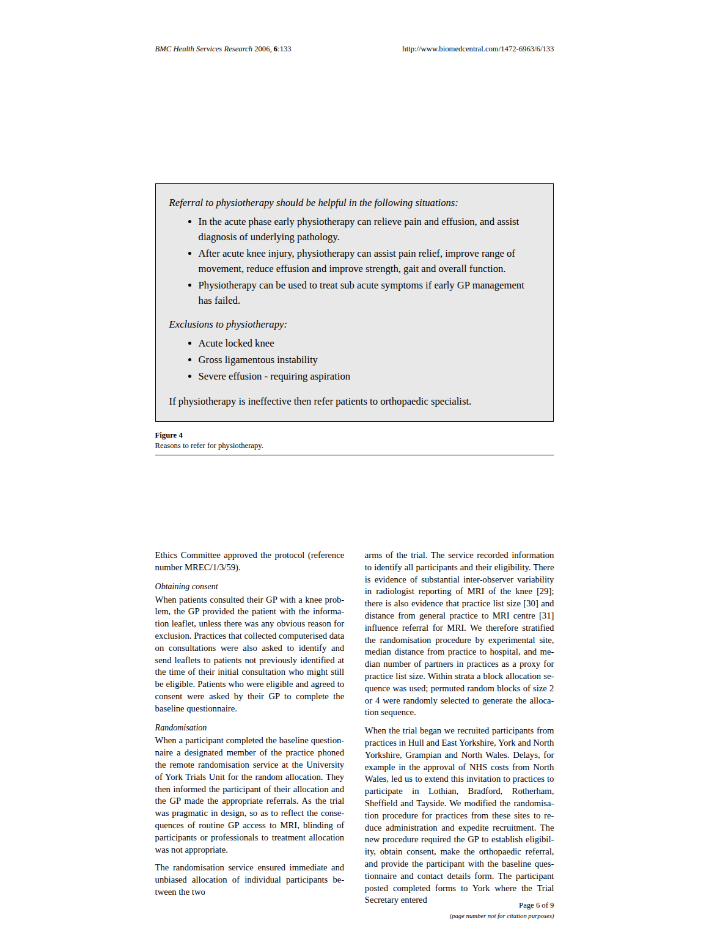BMC Health Services Research 2006, 6:133
http://www.biomedcentral.com/1472-6963/6/133
Referral to physiotherapy should be helpful in the following situations:
In the acute phase early physiotherapy can relieve pain and effusion, and assist diagnosis of underlying pathology.
After acute knee injury, physiotherapy can assist pain relief, improve range of movement, reduce effusion and improve strength, gait and overall function.
Physiotherapy can be used to treat sub acute symptoms if early GP management has failed.
Exclusions to physiotherapy:
Acute locked knee
Gross ligamentous instability
Severe effusion - requiring aspiration
If physiotherapy is ineffective then refer patients to orthopaedic specialist.
Figure 4 Reasons to refer for physiotherapy.
Ethics Committee approved the protocol (reference number MREC/1/3/59).
Obtaining consent
When patients consulted their GP with a knee problem, the GP provided the patient with the information leaflet, unless there was any obvious reason for exclusion. Practices that collected computerised data on consultations were also asked to identify and send leaflets to patients not previously identified at the time of their initial consultation who might still be eligible. Patients who were eligible and agreed to consent were asked by their GP to complete the baseline questionnaire.
Randomisation
When a participant completed the baseline questionnaire a designated member of the practice phoned the remote randomisation service at the University of York Trials Unit for the random allocation. They then informed the participant of their allocation and the GP made the appropriate referrals. As the trial was pragmatic in design, so as to reflect the consequences of routine GP access to MRI, blinding of participants or professionals to treatment allocation was not appropriate.
The randomisation service ensured immediate and unbiased allocation of individual participants between the two
arms of the trial. The service recorded information to identify all participants and their eligibility. There is evidence of substantial inter-observer variability in radiologist reporting of MRI of the knee [29]; there is also evidence that practice list size [30] and distance from general practice to MRI centre [31] influence referral for MRI. We therefore stratified the randomisation procedure by experimental site, median distance from practice to hospital, and median number of partners in practices as a proxy for practice list size. Within strata a block allocation sequence was used; permuted random blocks of size 2 or 4 were randomly selected to generate the allocation sequence.
When the trial began we recruited participants from practices in Hull and East Yorkshire, York and North Yorkshire, Grampian and North Wales. Delays, for example in the approval of NHS costs from North Wales, led us to extend this invitation to practices to participate in Lothian, Bradford, Rotherham, Sheffield and Tayside. We modified the randomisation procedure for practices from these sites to reduce administration and expedite recruitment. The new procedure required the GP to establish eligibility, obtain consent, make the orthopaedic referral, and provide the participant with the baseline questionnaire and contact details form. The participant posted completed forms to York where the Trial Secretary entered
Page 6 of 9
(page number not for citation purposes)